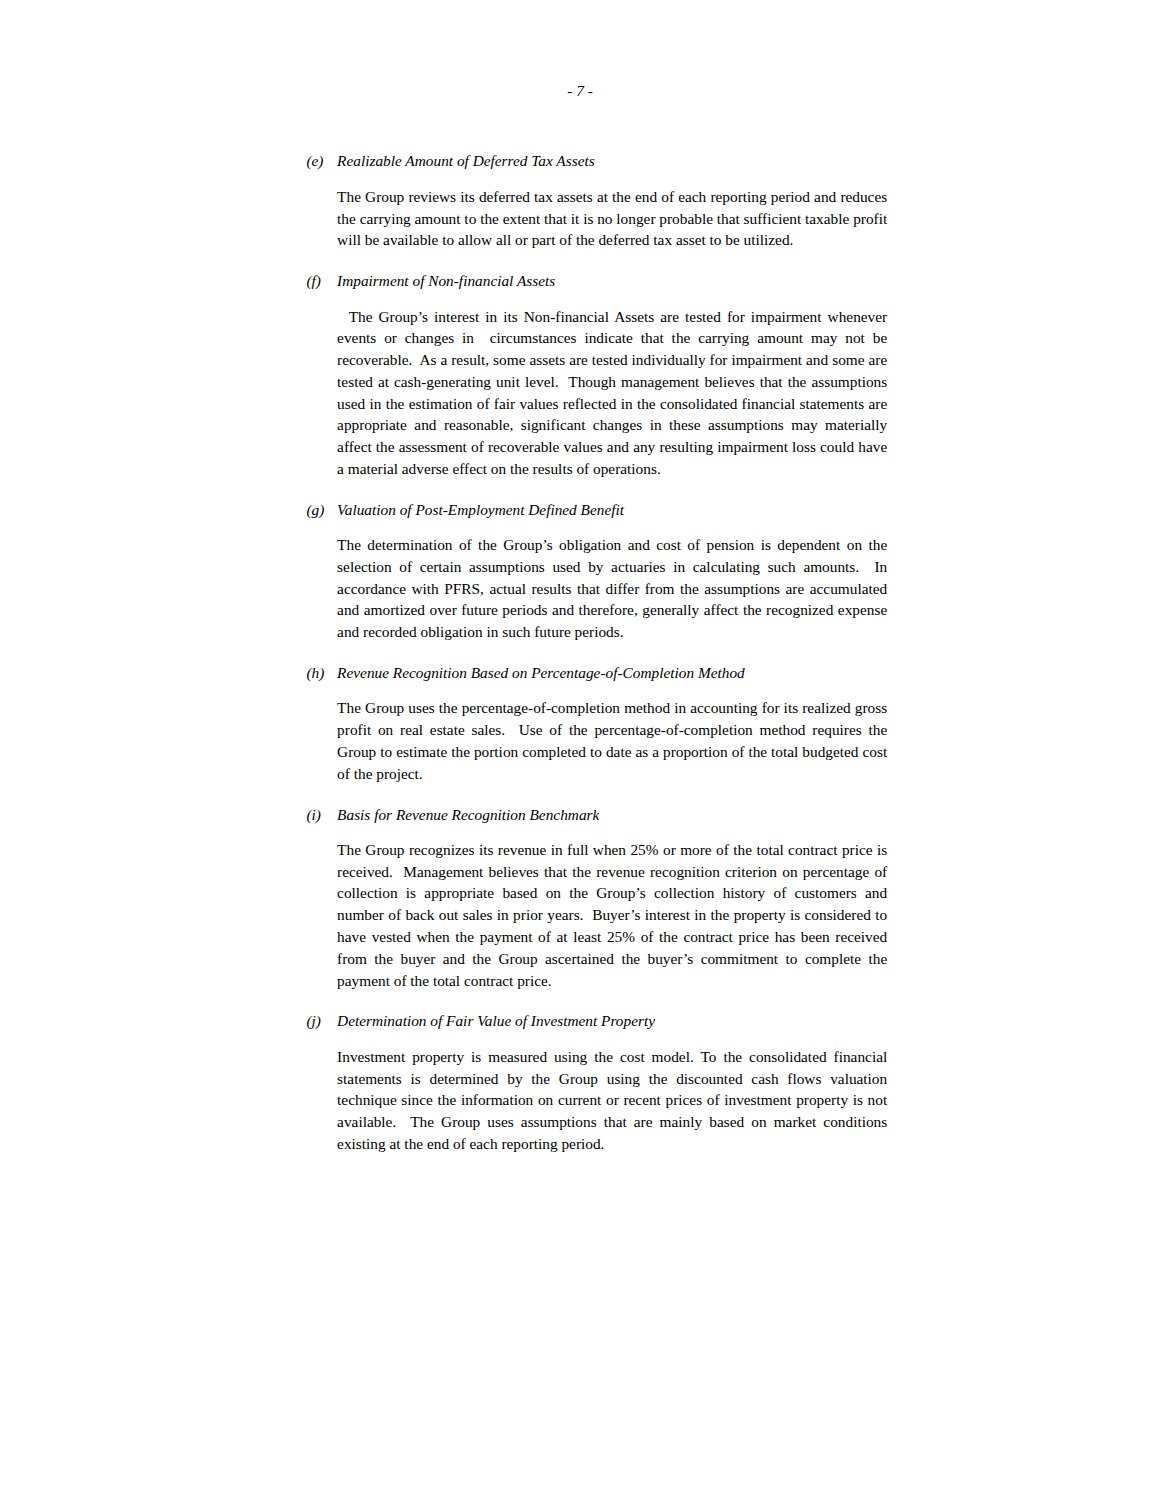- 7 -
(e) Realizable Amount of Deferred Tax Assets
The Group reviews its deferred tax assets at the end of each reporting period and reduces the carrying amount to the extent that it is no longer probable that sufficient taxable profit will be available to allow all or part of the deferred tax asset to be utilized.
(f) Impairment of Non-financial Assets
The Group’s interest in its Non-financial Assets are tested for impairment whenever events or changes in circumstances indicate that the carrying amount may not be recoverable. As a result, some assets are tested individually for impairment and some are tested at cash-generating unit level. Though management believes that the assumptions used in the estimation of fair values reflected in the consolidated financial statements are appropriate and reasonable, significant changes in these assumptions may materially affect the assessment of recoverable values and any resulting impairment loss could have a material adverse effect on the results of operations.
(g) Valuation of Post-Employment Defined Benefit
The determination of the Group’s obligation and cost of pension is dependent on the selection of certain assumptions used by actuaries in calculating such amounts. In accordance with PFRS, actual results that differ from the assumptions are accumulated and amortized over future periods and therefore, generally affect the recognized expense and recorded obligation in such future periods.
(h) Revenue Recognition Based on Percentage-of-Completion Method
The Group uses the percentage-of-completion method in accounting for its realized gross profit on real estate sales. Use of the percentage-of-completion method requires the Group to estimate the portion completed to date as a proportion of the total budgeted cost of the project.
(i) Basis for Revenue Recognition Benchmark
The Group recognizes its revenue in full when 25% or more of the total contract price is received. Management believes that the revenue recognition criterion on percentage of collection is appropriate based on the Group’s collection history of customers and number of back out sales in prior years. Buyer’s interest in the property is considered to have vested when the payment of at least 25% of the contract price has been received from the buyer and the Group ascertained the buyer’s commitment to complete the payment of the total contract price.
(j) Determination of Fair Value of Investment Property
Investment property is measured using the cost model. To the consolidated financial statements is determined by the Group using the discounted cash flows valuation technique since the information on current or recent prices of investment property is not available. The Group uses assumptions that are mainly based on market conditions existing at the end of each reporting period.